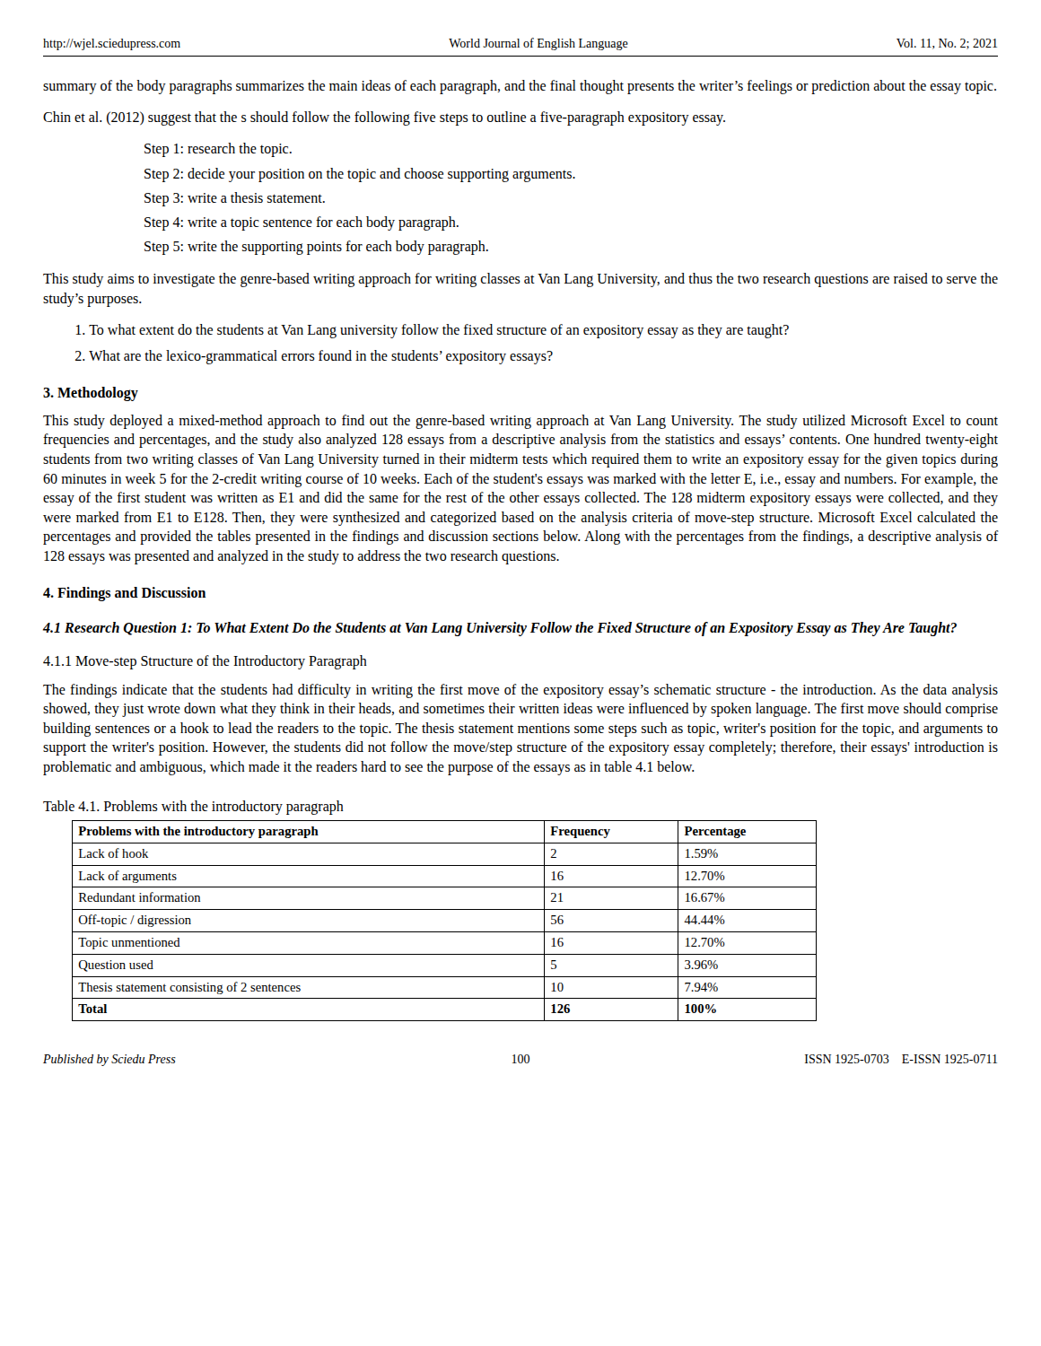http://wjel.sciedupress.com
World Journal of English Language
Vol. 11, No. 2; 2021
summary of the body paragraphs summarizes the main ideas of each paragraph, and the final thought presents the writer’s feelings or prediction about the essay topic.
Chin et al. (2012) suggest that the s should follow the following five steps to outline a five-paragraph expository essay.
Step 1: research the topic.
Step 2: decide your position on the topic and choose supporting arguments.
Step 3: write a thesis statement.
Step 4: write a topic sentence for each body paragraph.
Step 5: write the supporting points for each body paragraph.
This study aims to investigate the genre-based writing approach for writing classes at Van Lang University, and thus the two research questions are raised to serve the study’s purposes.
To what extent do the students at Van Lang university follow the fixed structure of an expository essay as they are taught?
What are the lexico-grammatical errors found in the students’ expository essays?
3. Methodology
This study deployed a mixed-method approach to find out the genre-based writing approach at Van Lang University. The study utilized Microsoft Excel to count frequencies and percentages, and the study also analyzed 128 essays from a descriptive analysis from the statistics and essays’ contents. One hundred twenty-eight students from two writing classes of Van Lang University turned in their midterm tests which required them to write an expository essay for the given topics during 60 minutes in week 5 for the 2-credit writing course of 10 weeks. Each of the student's essays was marked with the letter E, i.e., essay and numbers. For example, the essay of the first student was written as E1 and did the same for the rest of the other essays collected. The 128 midterm expository essays were collected, and they were marked from E1 to E128. Then, they were synthesized and categorized based on the analysis criteria of move-step structure. Microsoft Excel calculated the percentages and provided the tables presented in the findings and discussion sections below. Along with the percentages from the findings, a descriptive analysis of 128 essays was presented and analyzed in the study to address the two research questions.
4. Findings and Discussion
4.1 Research Question 1: To What Extent Do the Students at Van Lang University Follow the Fixed Structure of an Expository Essay as They Are Taught?
4.1.1 Move-step Structure of the Introductory Paragraph
The findings indicate that the students had difficulty in writing the first move of the expository essay’s schematic structure - the introduction. As the data analysis showed, they just wrote down what they think in their heads, and sometimes their written ideas were influenced by spoken language. The first move should comprise building sentences or a hook to lead the readers to the topic. The thesis statement mentions some steps such as topic, writer's position for the topic, and arguments to support the writer's position. However, the students did not follow the move/step structure of the expository essay completely; therefore, their essays' introduction is problematic and ambiguous, which made it the readers hard to see the purpose of the essays as in table 4.1 below.
Table 4.1. Problems with the introductory paragraph
| Problems with the introductory paragraph | Frequency | Percentage |
| --- | --- | --- |
| Lack of hook | 2 | 1.59% |
| Lack of arguments | 16 | 12.70% |
| Redundant information | 21 | 16.67% |
| Off-topic / digression | 56 | 44.44% |
| Topic unmentioned | 16 | 12.70% |
| Question used | 5 | 3.96% |
| Thesis statement consisting of 2 sentences | 10 | 7.94% |
| Total | 126 | 100% |
Published by Sciedu Press
100
ISSN 1925-0703 E-ISSN 1925-0711